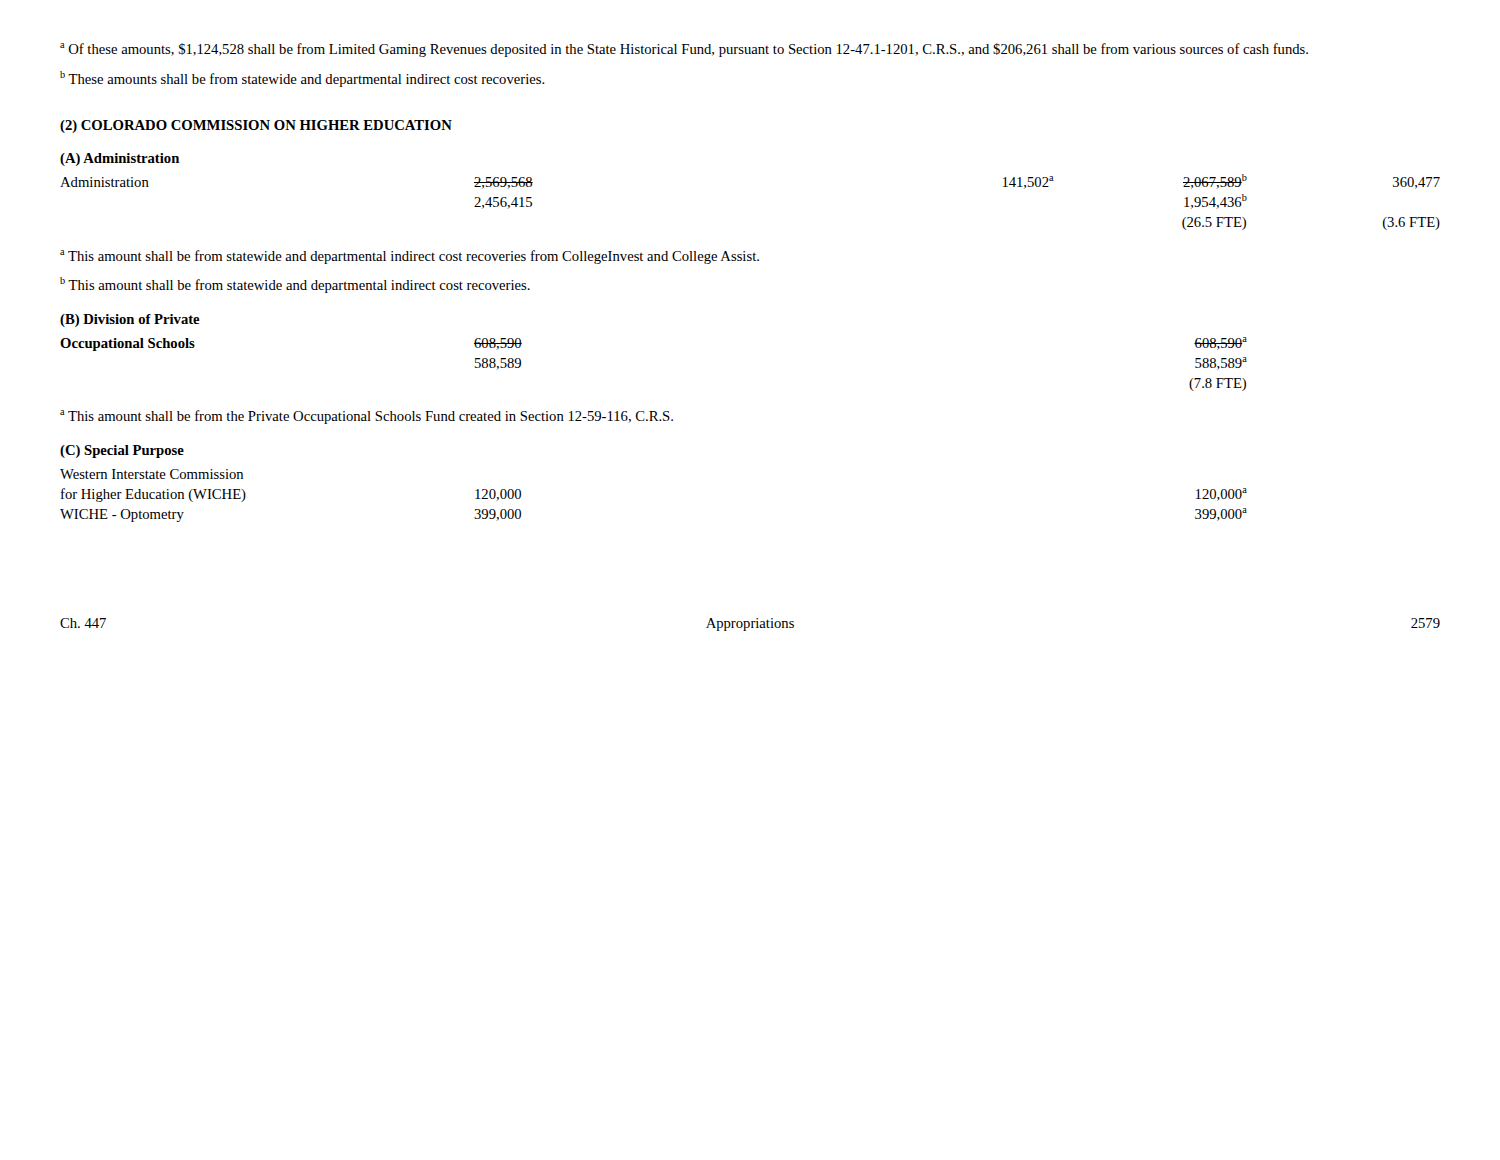a Of these amounts, $1,124,528 shall be from Limited Gaming Revenues deposited in the State Historical Fund, pursuant to Section 12-47.1-1201, C.R.S., and $206,261 shall be from various sources of cash funds.
b These amounts shall be from statewide and departmental indirect cost recoveries.
(2) COLORADO COMMISSION ON HIGHER EDUCATION
(A) Administration
| Administration | 2,569,568 | | 141,502 a | 2,067,589 b | 360,477 |
| | 2,456,415 | | | 1,954,436 b | |
| | | | | (26.5 FTE) | (3.6 FTE) |
a This amount shall be from statewide and departmental indirect cost recoveries from CollegeInvest and College Assist.
b This amount shall be from statewide and departmental indirect cost recoveries.
(B) Division of Private
| Occupational Schools | 608,590 | | | 608,590 a | |
| | 588,589 | | | 588,589 a | |
| | | | | (7.8 FTE) | |
a This amount shall be from the Private Occupational Schools Fund created in Section 12-59-116, C.R.S.
(C) Special Purpose
| Western Interstate Commission | | | | | |
| for Higher Education (WICHE) | 120,000 | | | 120,000 a | |
| WICHE - Optometry | 399,000 | | | 399,000 a | |
Ch. 447 Appropriations 2579